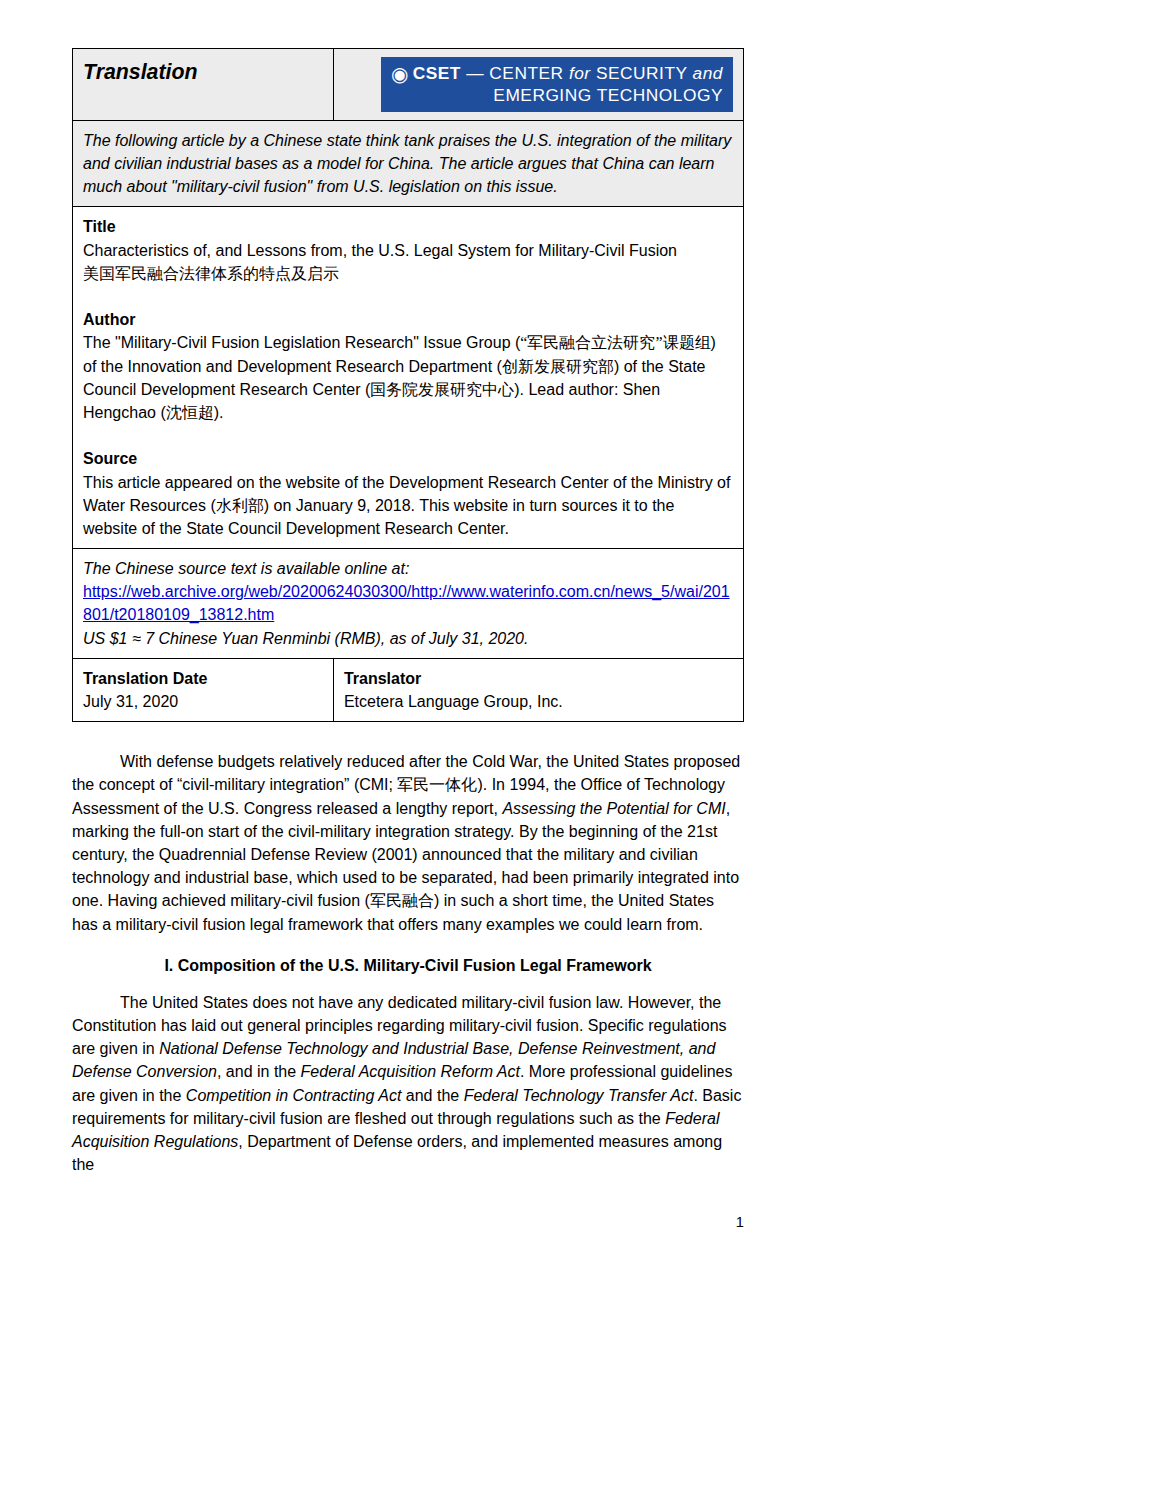| Translation | ◉ CSET — CENTER for SECURITY and EMERGING TECHNOLOGY |
| The following article by a Chinese state think tank praises the U.S. integration of the military and civilian industrial bases as a model for China. The article argues that China can learn much about "military-civil fusion" from U.S. legislation on this issue. |
| Title Characteristics of, and Lessons from, the U.S. Legal System for Military-Civil Fusion 美国军民融合法律体系的特点及启示 Author The "Military-Civil Fusion Legislation Research" Issue Group ( “军民融合立法研究”课题组 ) of the Innovation and Development Research Department ( 创新发展研究部 ) of the State Council Development Research Center ( 国务院发展研究中心 ). Lead author: Shen Hengchao ( 沈恒超 ). Source This article appeared on the website of the Development Research Center of the Ministry of Water Resources ( 水利部 ) on January 9, 2018. This website in turn sources it to the website of the State Council Development Research Center. |
| The Chinese source text is available online at: https://web.archive.org/web/20200624030300/http://www.waterinfo.com.cn/news_5/wai/201801/t20180109_13812.htm US $1 ≈ 7 Chinese Yuan Renminbi (RMB), as of July 31, 2020. |
| Translation Date July 31, 2020 | Translator Etcetera Language Group, Inc. |
With defense budgets relatively reduced after the Cold War, the United States proposed the concept of “civil-military integration” (CMI; 军民一体化). In 1994, the Office of Technology Assessment of the U.S. Congress released a lengthy report, Assessing the Potential for CMI, marking the full-on start of the civil-military integration strategy. By the beginning of the 21st century, the Quadrennial Defense Review (2001) announced that the military and civilian technology and industrial base, which used to be separated, had been primarily integrated into one. Having achieved military-civil fusion (军民融合) in such a short time, the United States has a military-civil fusion legal framework that offers many examples we could learn from.
I. Composition of the U.S. Military-Civil Fusion Legal Framework
The United States does not have any dedicated military-civil fusion law. However, the Constitution has laid out general principles regarding military-civil fusion. Specific regulations are given in National Defense Technology and Industrial Base, Defense Reinvestment, and Defense Conversion, and in the Federal Acquisition Reform Act. More professional guidelines are given in the Competition in Contracting Act and the Federal Technology Transfer Act. Basic requirements for military-civil fusion are fleshed out through regulations such as the Federal Acquisition Regulations, Department of Defense orders, and implemented measures among the
1